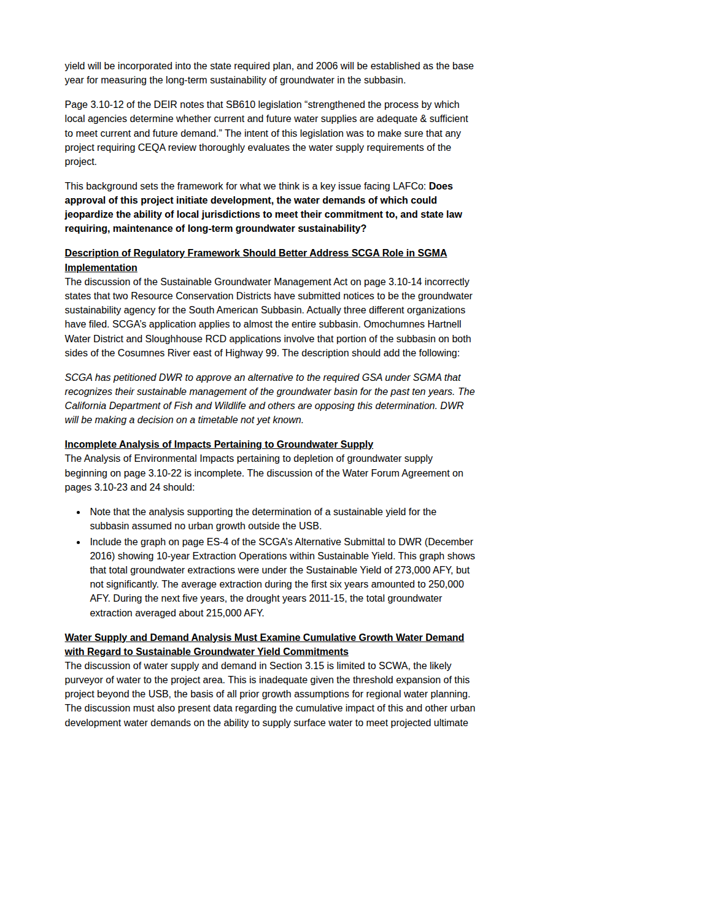yield will be incorporated into the state required plan, and 2006 will be established as the base year for measuring the long-term sustainability of groundwater in the subbasin.
Page 3.10-12 of the DEIR notes that SB610 legislation “strengthened the process by which local agencies determine whether current and future water supplies are adequate & sufficient to meet current and future demand.” The intent of this legislation was to make sure that any project requiring CEQA review thoroughly evaluates the water supply requirements of the project.
This background sets the framework for what we think is a key issue facing LAFCo: Does approval of this project initiate development, the water demands of which could jeopardize the ability of local jurisdictions to meet their commitment to, and state law requiring, maintenance of long-term groundwater sustainability?
Description of Regulatory Framework Should Better Address SCGA Role in SGMA Implementation
The discussion of the Sustainable Groundwater Management Act on page 3.10-14 incorrectly states that two Resource Conservation Districts have submitted notices to be the groundwater sustainability agency for the South American Subbasin. Actually three different organizations have filed. SCGA’s application applies to almost the entire subbasin. Omochumnes Hartnell Water District and Sloughhouse RCD applications involve that portion of the subbasin on both sides of the Cosumnes River east of Highway 99. The description should add the following:
SCGA has petitioned DWR to approve an alternative to the required GSA under SGMA that recognizes their sustainable management of the groundwater basin for the past ten years. The California Department of Fish and Wildlife and others are opposing this determination. DWR will be making a decision on a timetable not yet known.
Incomplete Analysis of Impacts Pertaining to Groundwater Supply
The Analysis of Environmental Impacts pertaining to depletion of groundwater supply beginning on page 3.10-22 is incomplete. The discussion of the Water Forum Agreement on pages 3.10-23 and 24 should:
Note that the analysis supporting the determination of a sustainable yield for the subbasin assumed no urban growth outside the USB.
Include the graph on page ES-4 of the SCGA’s Alternative Submittal to DWR (December 2016) showing 10-year Extraction Operations within Sustainable Yield. This graph shows that total groundwater extractions were under the Sustainable Yield of 273,000 AFY, but not significantly. The average extraction during the first six years amounted to 250,000 AFY. During the next five years, the drought years 2011-15, the total groundwater extraction averaged about 215,000 AFY.
Water Supply and Demand Analysis Must Examine Cumulative Growth Water Demand with Regard to Sustainable Groundwater Yield Commitments
The discussion of water supply and demand in Section 3.15 is limited to SCWA, the likely purveyor of water to the project area. This is inadequate given the threshold expansion of this project beyond the USB, the basis of all prior growth assumptions for regional water planning. The discussion must also present data regarding the cumulative impact of this and other urban development water demands on the ability to supply surface water to meet projected ultimate